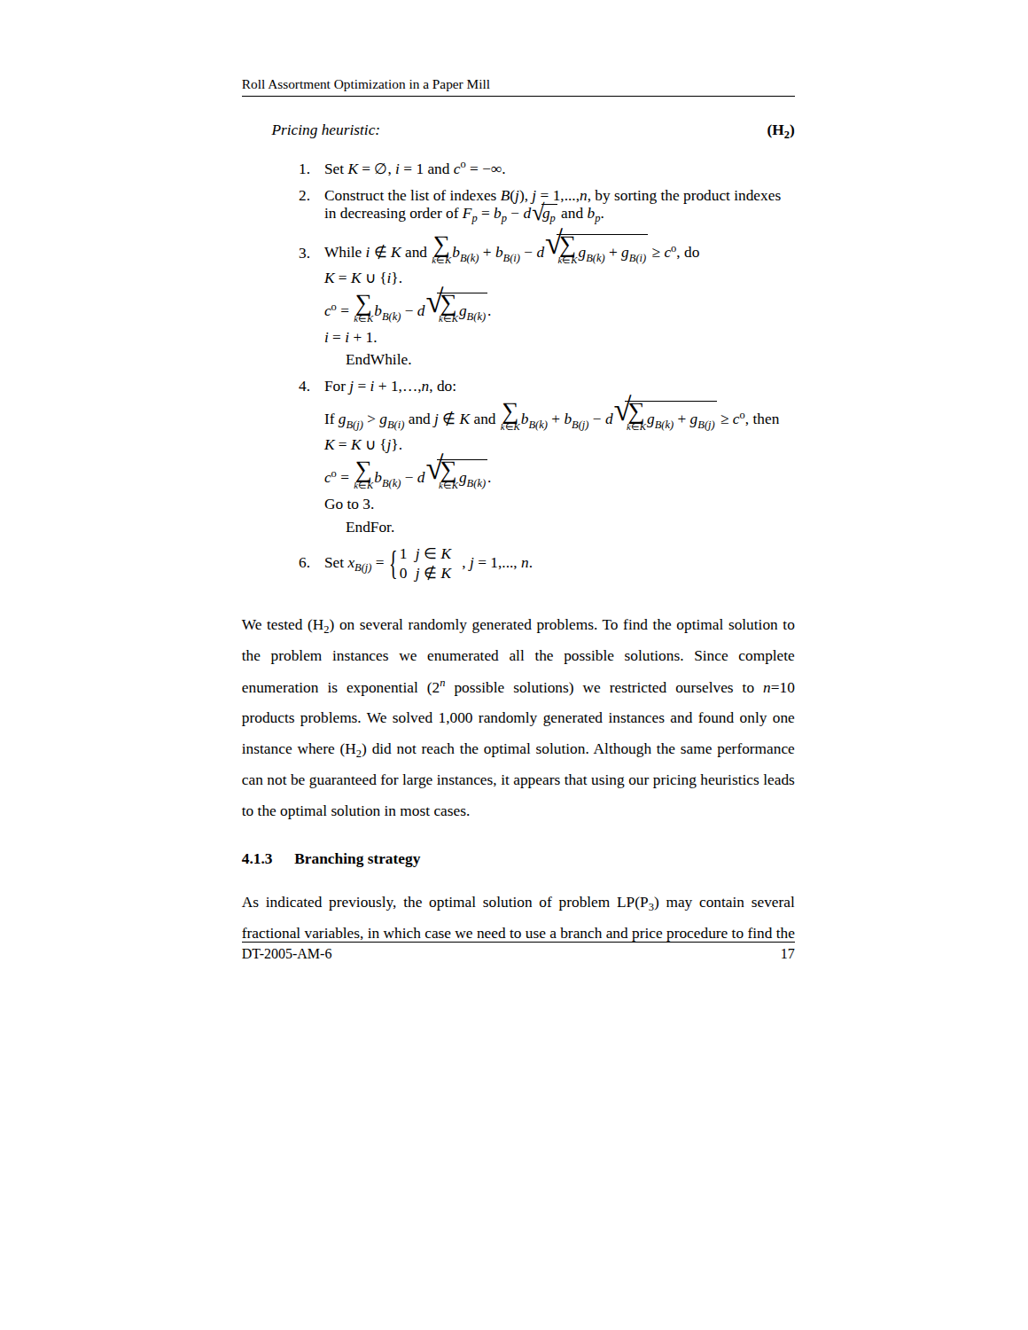Roll Assortment Optimization in a Paper Mill
Pricing heuristic: (H2)
Set K = ∅, i = 1 and co = −∞.
Construct the list of indexes B(j), j = 1,...,n, by sorting the product indexes in decreasing order of Fp = bp − dgp and bp.
While i ∉ K and ∑k∈K bB(k) + bB(i) − d∑k∈K gB(k) + gB(i) ≥ co, do
K = K ∪ {i}.
co = ∑k∈K bB(k) − d∑k∈K gB(k).
i = i + 1.
EndWhile.
For j = i + 1,…,n, do:
If gB(j) > gB(i) and j ∉ K and ∑k∈K bB(k) + bB(j) − d∑k∈K gB(k) + gB(j) ≥ co, then
K = K ∪ {j}.
co = ∑k∈K bB(k) − d∑k∈K gB(k).
Go to 3.
EndFor.
Set xB(j) =
| 1 | j ∈ K |
| 0 | j ∉ K |
, j = 1,..., n.
We tested (H2) on several randomly generated problems. To find the optimal solution to the problem instances we enumerated all the possible solutions. Since complete enumeration is exponential (2n possible solutions) we restricted ourselves to n=10 products problems. We solved 1,000 randomly generated instances and found only one instance where (H2) did not reach the optimal solution. Although the same performance can not be guaranteed for large instances, it appears that using our pricing heuristics leads to the optimal solution in most cases.
4.1.3 Branching strategy
As indicated previously, the optimal solution of problem LP(P3) may contain several fractional variables, in which case we need to use a branch and price procedure to find the
DT-2005-AM-6 17